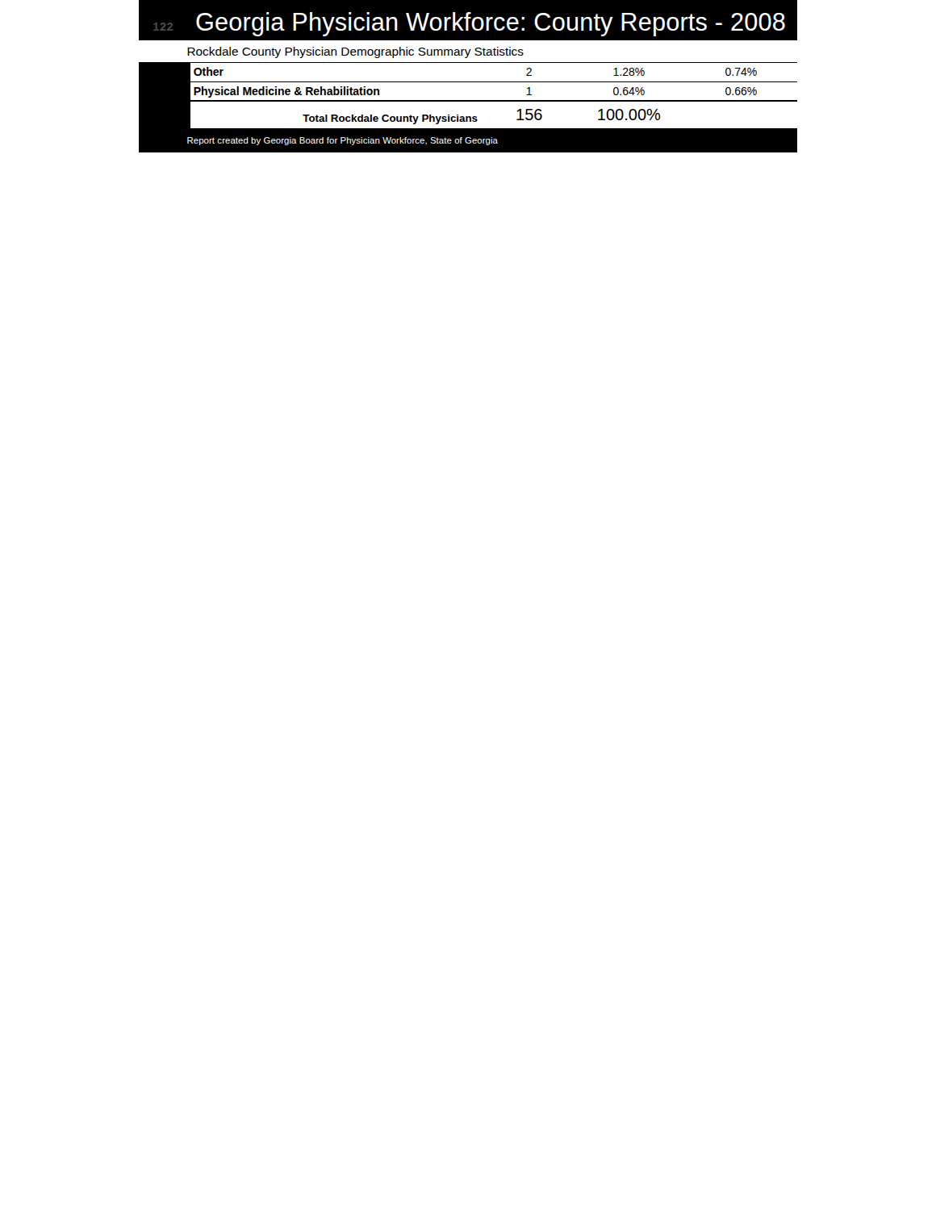122
Georgia Physician Workforce: County Reports - 2008
Page 2
Rockdale County Physician Demographic Summary Statistics
| | Other | 2 | 1.28% | 0.74% |
| | Physical Medicine & Rehabilitation | 1 | 0.64% | 0.66% |
| | Total Rockdale County Physicians | 156 | 100.00% | |
Report created by Georgia Board for Physician Workforce, State of Georgia